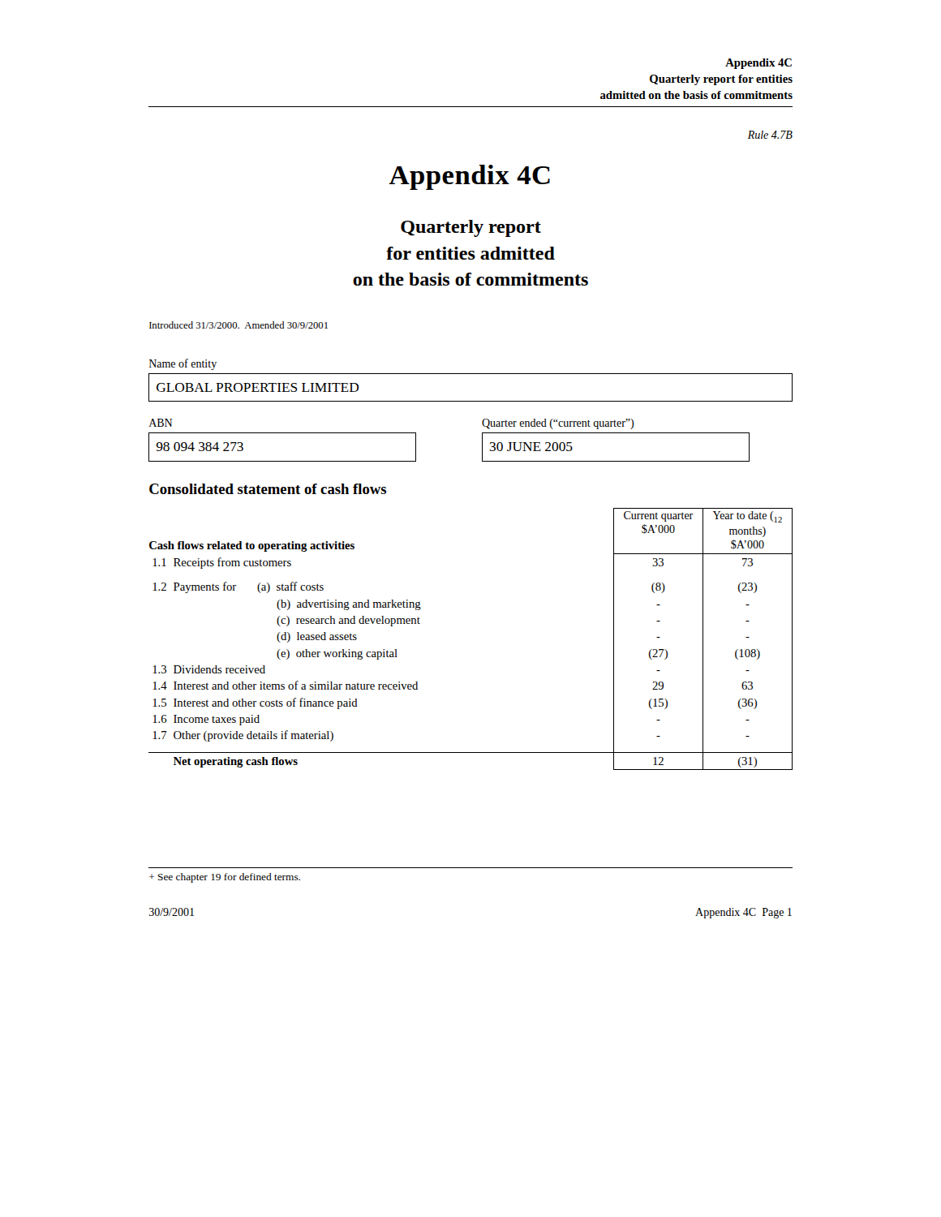Appendix 4C
Quarterly report for entities
admitted on the basis of commitments
Rule 4.7B
Appendix 4C
Quarterly report
for entities admitted
on the basis of commitments
Introduced 31/3/2000. Amended 30/9/2001
Name of entity
GLOBAL PROPERTIES LIMITED
ABN
98 094 384 273
Quarter ended (“current quarter”)
30 JUNE 2005
Consolidated statement of cash flows
| Cash flows related to operating activities | Current quarter $A’000 | Year to date ( 12 months) $A’000 |
| --- | --- | --- |
| 1.1 | Receipts from customers | 33 | 73 |
| 1.2 | Payments for (a) staff costs | (8) | (23) |
| | (b) advertising and marketing | - | - |
| | (c) research and development | - | - |
| | (d) leased assets | - | - |
| | (e) other working capital | (27) | (108) |
| 1.3 | Dividends received | - | - |
| 1.4 | Interest and other items of a similar nature received | 29 | 63 |
| 1.5 | Interest and other costs of finance paid | (15) | (36) |
| 1.6 | Income taxes paid | - | - |
| 1.7 | Other (provide details if material) | - | - |
| | Net operating cash flows | 12 | (31) |
+ See chapter 19 for defined terms.
30/9/2001 Appendix 4C Page 1